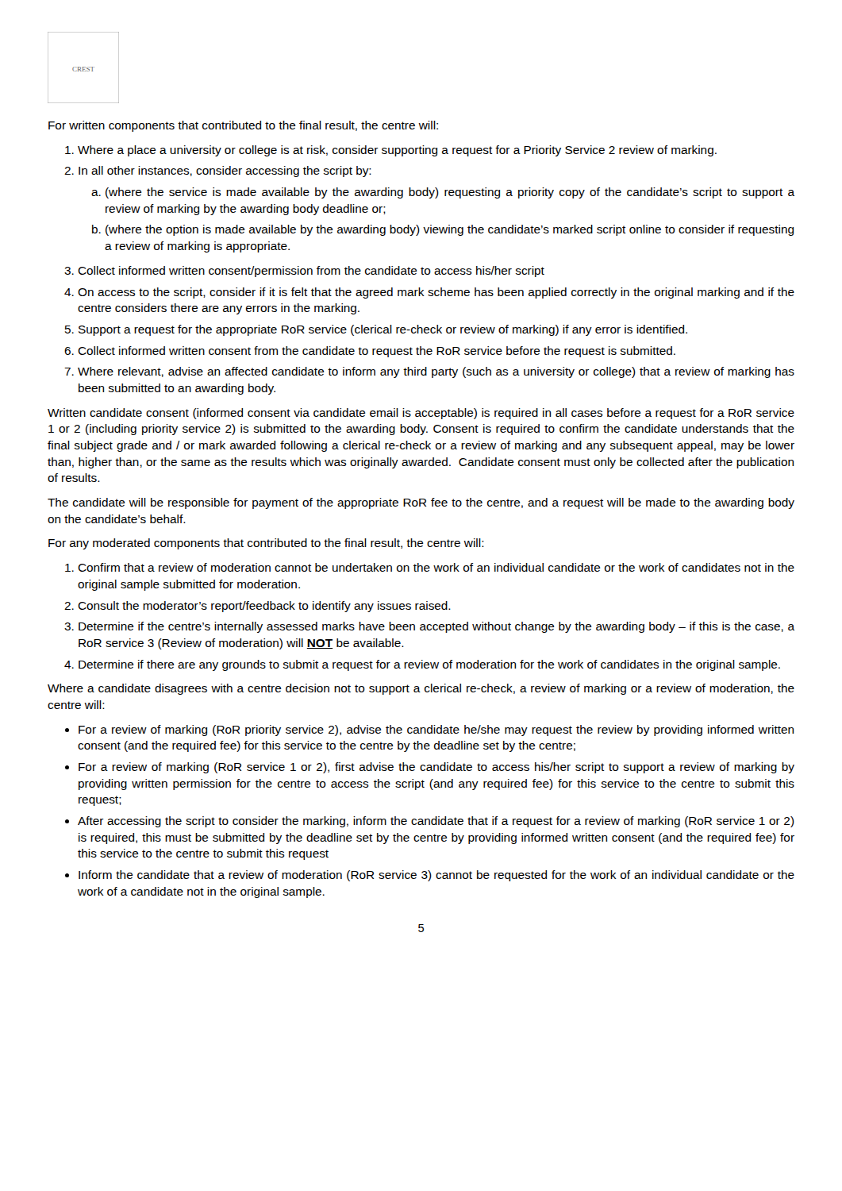For written components that contributed to the final result, the centre will:
Where a place a university or college is at risk, consider supporting a request for a Priority Service 2 review of marking.
In all other instances, consider accessing the script by:
(where the service is made available by the awarding body) requesting a priority copy of the candidate’s script to support a review of marking by the awarding body deadline or;
(where the option is made available by the awarding body) viewing the candidate’s marked script online to consider if requesting a review of marking is appropriate.
Collect informed written consent/permission from the candidate to access his/her script
On access to the script, consider if it is felt that the agreed mark scheme has been applied correctly in the original marking and if the centre considers there are any errors in the marking.
Support a request for the appropriate RoR service (clerical re-check or review of marking) if any error is identified.
Collect informed written consent from the candidate to request the RoR service before the request is submitted.
Where relevant, advise an affected candidate to inform any third party (such as a university or college) that a review of marking has been submitted to an awarding body.
Written candidate consent (informed consent via candidate email is acceptable) is required in all cases before a request for a RoR service 1 or 2 (including priority service 2) is submitted to the awarding body. Consent is required to confirm the candidate understands that the final subject grade and / or mark awarded following a clerical re-check or a review of marking and any subsequent appeal, may be lower than, higher than, or the same as the results which was originally awarded. Candidate consent must only be collected after the publication of results.
The candidate will be responsible for payment of the appropriate RoR fee to the centre, and a request will be made to the awarding body on the candidate’s behalf.
For any moderated components that contributed to the final result, the centre will:
Confirm that a review of moderation cannot be undertaken on the work of an individual candidate or the work of candidates not in the original sample submitted for moderation.
Consult the moderator’s report/feedback to identify any issues raised.
Determine if the centre’s internally assessed marks have been accepted without change by the awarding body – if this is the case, a RoR service 3 (Review of moderation) will NOT be available.
Determine if there are any grounds to submit a request for a review of moderation for the work of candidates in the original sample.
Where a candidate disagrees with a centre decision not to support a clerical re-check, a review of marking or a review of moderation, the centre will:
For a review of marking (RoR priority service 2), advise the candidate he/she may request the review by providing informed written consent (and the required fee) for this service to the centre by the deadline set by the centre;
For a review of marking (RoR service 1 or 2), first advise the candidate to access his/her script to support a review of marking by providing written permission for the centre to access the script (and any required fee) for this service to the centre to submit this request;
After accessing the script to consider the marking, inform the candidate that if a request for a review of marking (RoR service 1 or 2) is required, this must be submitted by the deadline set by the centre by providing informed written consent (and the required fee) for this service to the centre to submit this request
Inform the candidate that a review of moderation (RoR service 3) cannot be requested for the work of an individual candidate or the work of a candidate not in the original sample.
5